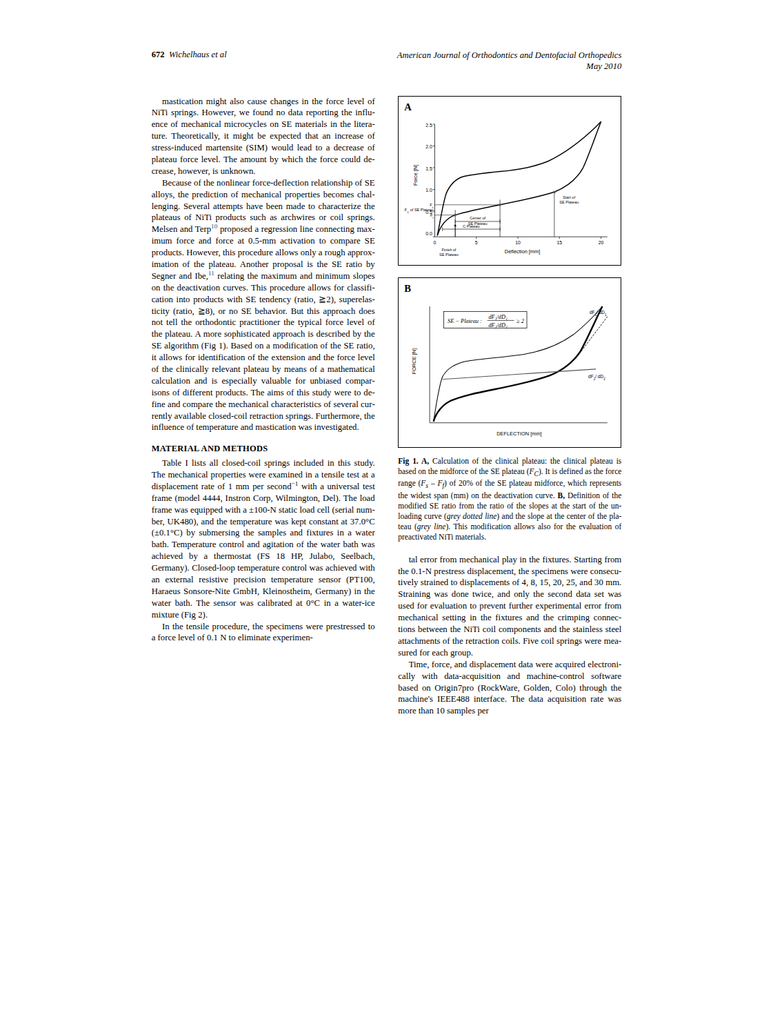672 Wichelhaus et al
American Journal of Orthodontics and Dentofacial Orthopedics
May 2010
mastication might also cause changes in the force level of NiTi springs. However, we found no data reporting the influence of mechanical microcycles on SE materials in the literature. Theoretically, it might be expected that an increase of stress-induced martensite (SIM) would lead to a decrease of plateau force level. The amount by which the force could decrease, however, is unknown.
Because of the nonlinear force-deflection relationship of SE alloys, the prediction of mechanical properties becomes challenging. Several attempts have been made to characterize the plateaus of NiTi products such as archwires or coil springs. Melsen and Terp10 proposed a regression line connecting maximum force and force at 0.5-mm activation to compare SE products. However, this procedure allows only a rough approximation of the plateau. Another proposal is the SE ratio by Segner and Ibe,11 relating the maximum and minimum slopes on the deactivation curves. This procedure allows for classification into products with SE tendency (ratio, ≧2), superelasticity (ratio, ≧8), or no SE behavior. But this approach does not tell the orthodontic practitioner the typical force level of the plateau. A more sophisticated approach is described by the SE algorithm (Fig 1). Based on a modification of the SE ratio, it allows for identification of the extension and the force level of the clinically relevant plateau by means of a mathematical calculation and is especially valuable for unbiased comparisons of different products. The aims of this study were to define and compare the mechanical characteristics of several currently available closed-coil retraction springs. Furthermore, the influence of temperature and mastication was investigated.
Material and Methods
Table I lists all closed-coil springs included in this study. The mechanical properties were examined in a tensile test at a displacement rate of 1 mm per second−1 with a universal test frame (model 4444, Instron Corp, Wilmington, Del). The load frame was equipped with a ±100-N static load cell (serial number, UK480), and the temperature was kept constant at 37.0°C (±0.1°C) by submersing the samples and fixtures in a water bath. Temperature control and agitation of the water bath was achieved by a thermostat (FS 18 HP, Julabo, Seelbach, Germany). Closed-loop temperature control was achieved with an external resistive precision temperature sensor (PT100, Haraeus Sonsore-Nite GmbH, Kleinostheim, Germany) in the water bath. The sensor was calibrated at 0°C in a water-ice mixture (Fig 2).
In the tensile procedure, the specimens were prestressed to a force level of 0.1 N to eliminate experimen-
A
2.5 2.0 1.5 1.0 0.5 0.0 0 5 10 15 20 Force [N] Deflection [mm] Fs Ff FC of SE Plateau Center of SE Plateau C Plateau Finish of SE Plateau Start of SE Plateau
B
FORCE [N] DEFLECTION [mm] SE − Plateau : dF₁/dD₁ dF₂/dD₂ ≥ 2 dF1/ dD1 dF2/ dD2
Fig 1. A, Calculation of the clinical plateau: the clinical plateau is based on the midforce of the SE plateau (FC). It is defined as the force range (Fs – Ff) of 20% of the SE plateau midforce, which represents the widest span (mm) on the deactivation curve. B, Definition of the modified SE ratio from the ratio of the slopes at the start of the unloading curve (grey dotted line) and the slope at the center of the plateau (grey line). This modification allows also for the evaluation of preactivated NiTi materials.
tal error from mechanical play in the fixtures. Starting from the 0.1-N prestress displacement, the specimens were consecutively strained to displacements of 4, 8, 15, 20, 25, and 30 mm. Straining was done twice, and only the second data set was used for evaluation to prevent further experimental error from mechanical setting in the fixtures and the crimping connections between the NiTi coil components and the stainless steel attachments of the retraction coils. Five coil springs were measured for each group.
Time, force, and displacement data were acquired electronically with data-acquisition and machine-control software based on Origin7pro (RockWare, Golden, Colo) through the machine's IEEE488 interface. The data acquisition rate was more than 10 samples per